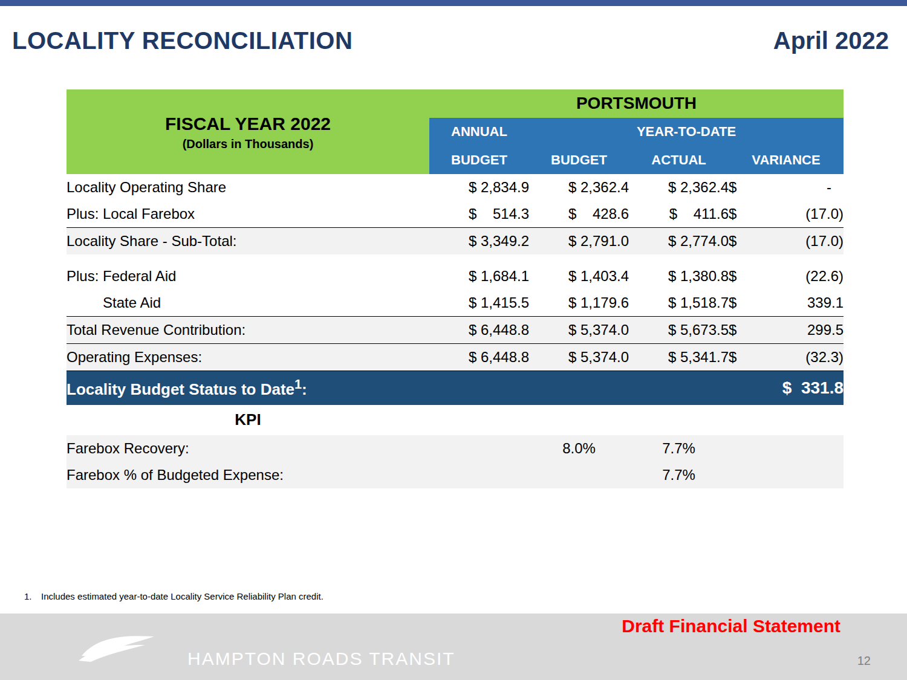LOCALITY RECONCILIATION
April 2022
| FISCAL YEAR 2022 (Dollars in Thousands) | PORTSMOUTH |
| ANNUAL | YEAR-TO-DATE |
| BUDGET | BUDGET | ACTUAL | VARIANCE |
| Locality Operating Share | $ 2,834.9 | $ 2,362.4 | $ 2,362.4 | $ | - |
| Plus: Local Farebox | $ 514.3 | $ 428.6 | $ 411.6 | $ | (17.0) |
| Locality Share - Sub-Total: | $ 3,349.2 | $ 2,791.0 | $ 2,774.0 | $ | (17.0) |
| Plus: Federal Aid | $ 1,684.1 | $ 1,403.4 | $ 1,380.8 | $ | (22.6) |
| State Aid | $ 1,415.5 | $ 1,179.6 | $ 1,518.7 | $ | 339.1 |
| Total Revenue Contribution: | $ 6,448.8 | $ 5,374.0 | $ 5,673.5 | $ | 299.5 |
| Operating Expenses: | $ 6,448.8 | $ 5,374.0 | $ 5,341.7 | $ | (32.3) |
| Locality Budget Status to Date 1 : | | $ 331.8 |
| KPI | |
| Farebox Recovery: | | 8.0% | 7.7% | |
| Farebox % of Budgeted Expense: | | | 7.7% | |
1. Includes estimated year-to-date Locality Service Reliability Plan credit.
Draft Financial Statement
12
HAMPTON ROADS TRANSIT